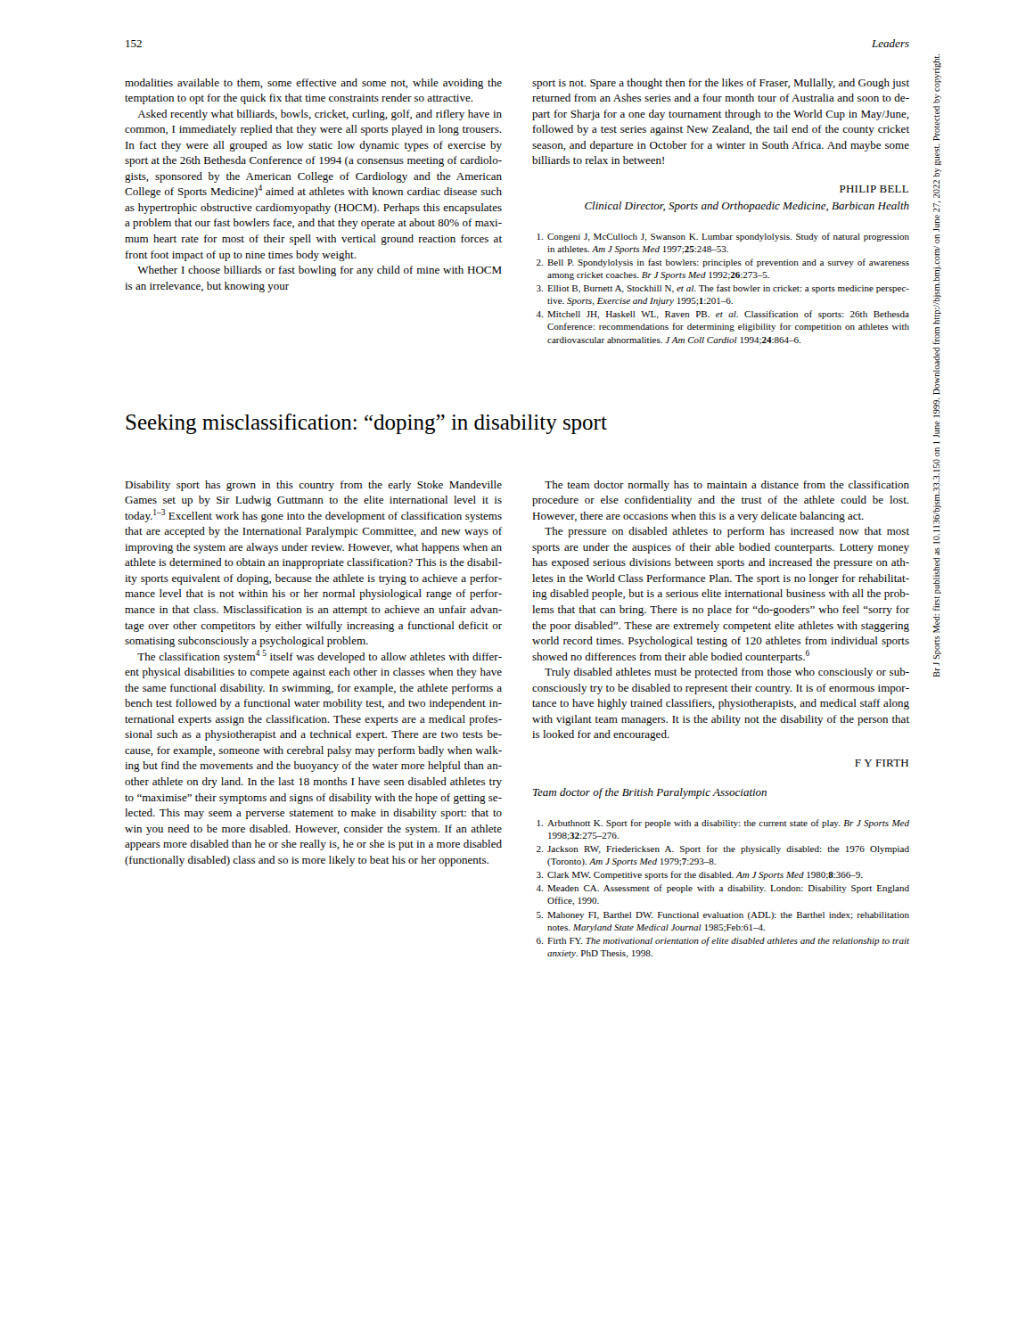Br J Sports Med: first published as 10.1136/bjsm.33.3.150 on 1 June 1999. Downloaded from http://bjsm.bmj.com/ on June 27, 2022 by guest. Protected by copyright.
152 Leaders
modalities available to them, some effective and some not, while avoiding the temptation to opt for the quick fix that time constraints render so attractive.
Asked recently what billiards, bowls, cricket, curling, golf, and riflery have in common, I immediately replied that they were all sports played in long trousers. In fact they were all grouped as low static low dynamic types of exercise by sport at the 26th Bethesda Conference of 1994 (a consensus meeting of cardiologists, sponsored by the American College of Cardiology and the American College of Sports Medicine)4 aimed at athletes with known cardiac disease such as hypertrophic obstructive cardiomyopathy (HOCM). Perhaps this encapsulates a problem that our fast bowlers face, and that they operate at about 80% of maximum heart rate for most of their spell with vertical ground reaction forces at front foot impact of up to nine times body weight.
Whether I choose billiards or fast bowling for any child of mine with HOCM is an irrelevance, but knowing your
sport is not. Spare a thought then for the likes of Fraser, Mullally, and Gough just returned from an Ashes series and a four month tour of Australia and soon to depart for Sharja for a one day tournament through to the World Cup in May/June, followed by a test series against New Zealand, the tail end of the county cricket season, and departure in October for a winter in South Africa. And maybe some billiards to relax in between!
PHILIP BELL
Clinical Director, Sports and Orthopaedic Medicine, Barbican Health
Congeni J, McCulloch J, Swanson K. Lumbar spondylolysis. Study of natural progression in athletes. Am J Sports Med 1997;25:248–53.
Bell P. Spondylolysis in fast bowlers: principles of prevention and a survey of awareness among cricket coaches. Br J Sports Med 1992;26:273–5.
Elliot B, Burnett A, Stockhill N, et al. The fast bowler in cricket: a sports medicine perspective. Sports, Exercise and Injury 1995;1:201–6.
Mitchell JH, Haskell WL, Raven PB. et al. Classification of sports: 26th Bethesda Conference: recommendations for determining eligibility for competition on athletes with cardiovascular abnormalities. J Am Coll Cardiol 1994;24:864–6.
Seeking misclassification: “doping” in disability sport
Disability sport has grown in this country from the early Stoke Mandeville Games set up by Sir Ludwig Guttmann to the elite international level it is today.1–3 Excellent work has gone into the development of classification systems that are accepted by the International Paralympic Committee, and new ways of improving the system are always under review. However, what happens when an athlete is determined to obtain an inappropriate classification? This is the disability sports equivalent of doping, because the athlete is trying to achieve a performance level that is not within his or her normal physiological range of performance in that class. Misclassification is an attempt to achieve an unfair advantage over other competitors by either wilfully increasing a functional deficit or somatising subconsciously a psychological problem.
The classification system4 5 itself was developed to allow athletes with different physical disabilities to compete against each other in classes when they have the same functional disability. In swimming, for example, the athlete performs a bench test followed by a functional water mobility test, and two independent international experts assign the classification. These experts are a medical professional such as a physiotherapist and a technical expert. There are two tests because, for example, someone with cerebral palsy may perform badly when walking but find the movements and the buoyancy of the water more helpful than another athlete on dry land. In the last 18 months I have seen disabled athletes try to “maximise” their symptoms and signs of disability with the hope of getting selected. This may seem a perverse statement to make in disability sport: that to win you need to be more disabled. However, consider the system. If an athlete appears more disabled than he or she really is, he or she is put in a more disabled (functionally disabled) class and so is more likely to beat his or her opponents.
The team doctor normally has to maintain a distance from the classification procedure or else confidentiality and the trust of the athlete could be lost. However, there are occasions when this is a very delicate balancing act.
The pressure on disabled athletes to perform has increased now that most sports are under the auspices of their able bodied counterparts. Lottery money has exposed serious divisions between sports and increased the pressure on athletes in the World Class Performance Plan. The sport is no longer for rehabilitating disabled people, but is a serious elite international business with all the problems that that can bring. There is no place for “do-gooders” who feel “sorry for the poor disabled”. These are extremely competent elite athletes with staggering world record times. Psychological testing of 120 athletes from individual sports showed no differences from their able bodied counterparts.6
Truly disabled athletes must be protected from those who consciously or subconsciously try to be disabled to represent their country. It is of enormous importance to have highly trained classifiers, physiotherapists, and medical staff along with vigilant team managers. It is the ability not the disability of the person that is looked for and encouraged.
F Y FIRTH
Team doctor of the British Paralympic Association
Arbuthnott K. Sport for people with a disability: the current state of play. Br J Sports Med 1998;32:275–276.
Jackson RW, Friedericksen A. Sport for the physically disabled: the 1976 Olympiad (Toronto). Am J Sports Med 1979;7:293–8.
Clark MW. Competitive sports for the disabled. Am J Sports Med 1980;8:366–9.
Meaden CA. Assessment of people with a disability. London: Disability Sport England Office, 1990.
Mahoney FI, Barthel DW. Functional evaluation (ADL): the Barthel index; rehabilitation notes. Maryland State Medical Journal 1985;Feb:61–4.
Firth FY. The motivational orientation of elite disabled athletes and the relationship to trait anxiety. PhD Thesis, 1998.